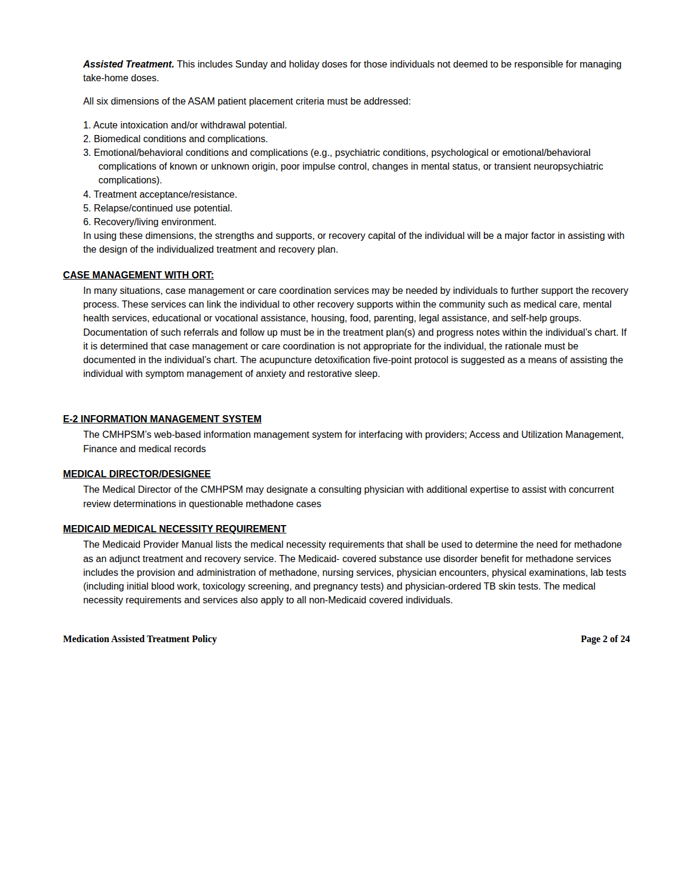Assisted Treatment. This includes Sunday and holiday doses for those individuals not deemed to be responsible for managing take-home doses.
All six dimensions of the ASAM patient placement criteria must be addressed:
1. Acute intoxication and/or withdrawal potential.
2. Biomedical conditions and complications.
3. Emotional/behavioral conditions and complications (e.g., psychiatric conditions, psychological or emotional/behavioral complications of known or unknown origin, poor impulse control, changes in mental status, or transient neuropsychiatric complications).
4. Treatment acceptance/resistance.
5. Relapse/continued use potential.
6. Recovery/living environment.
In using these dimensions, the strengths and supports, or recovery capital of the individual will be a major factor in assisting with the design of the individualized treatment and recovery plan.
CASE MANAGEMENT WITH ORT:
In many situations, case management or care coordination services may be needed by individuals to further support the recovery process. These services can link the individual to other recovery supports within the community such as medical care, mental health services, educational or vocational assistance, housing, food, parenting, legal assistance, and self-help groups. Documentation of such referrals and follow up must be in the treatment plan(s) and progress notes within the individual’s chart. If it is determined that case management or care coordination is not appropriate for the individual, the rationale must be documented in the individual’s chart. The acupuncture detoxification five-point protocol is suggested as a means of assisting the individual with symptom management of anxiety and restorative sleep.
E-2 INFORMATION MANAGEMENT SYSTEM
The CMHPSM’s web-based information management system for interfacing with providers; Access and Utilization Management, Finance and medical records
MEDICAL DIRECTOR/DESIGNEE
The Medical Director of the CMHPSM may designate a consulting physician with additional expertise to assist with concurrent review determinations in questionable methadone cases
MEDICAID MEDICAL NECESSITY REQUIREMENT
The Medicaid Provider Manual lists the medical necessity requirements that shall be used to determine the need for methadone as an adjunct treatment and recovery service. The Medicaid- covered substance use disorder benefit for methadone services includes the provision and administration of methadone, nursing services, physician encounters, physical examinations, lab tests (including initial blood work, toxicology screening, and pregnancy tests) and physician-ordered TB skin tests. The medical necessity requirements and services also apply to all non-Medicaid covered individuals.
Medication Assisted Treatment Policy Page 2 of 24